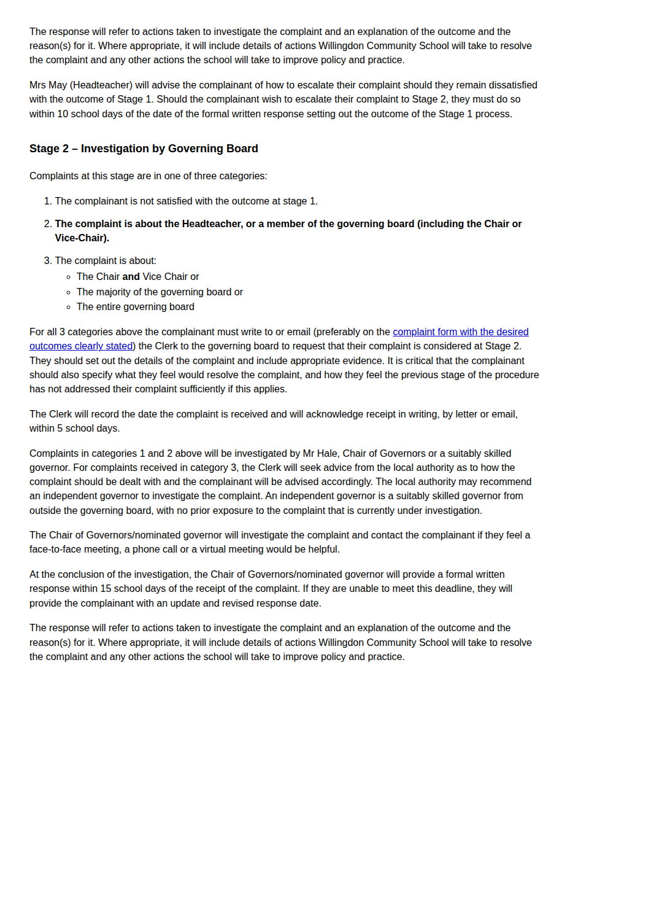The response will refer to actions taken to investigate the complaint and an explanation of the outcome and the reason(s) for it. Where appropriate, it will include details of actions Willingdon Community School will take to resolve the complaint and any other actions the school will take to improve policy and practice.
Mrs May (Headteacher) will advise the complainant of how to escalate their complaint should they remain dissatisfied with the outcome of Stage 1. Should the complainant wish to escalate their complaint to Stage 2, they must do so within 10 school days of the date of the formal written response setting out the outcome of the Stage 1 process.
Stage 2 – Investigation by Governing Board
Complaints at this stage are in one of three categories:
The complainant is not satisfied with the outcome at stage 1.
The complaint is about the Headteacher, or a member of the governing board (including the Chair or Vice-Chair).
The complaint is about:
The Chair and Vice Chair or
The majority of the governing board or
The entire governing board
For all 3 categories above the complainant must write to or email (preferably on the complaint form with the desired outcomes clearly stated) the Clerk to the governing board to request that their complaint is considered at Stage 2. They should set out the details of the complaint and include appropriate evidence. It is critical that the complainant should also specify what they feel would resolve the complaint, and how they feel the previous stage of the procedure has not addressed their complaint sufficiently if this applies.
The Clerk will record the date the complaint is received and will acknowledge receipt in writing, by letter or email, within 5 school days.
Complaints in categories 1 and 2 above will be investigated by Mr Hale, Chair of Governors or a suitably skilled governor. For complaints received in category 3, the Clerk will seek advice from the local authority as to how the complaint should be dealt with and the complainant will be advised accordingly. The local authority may recommend an independent governor to investigate the complaint. An independent governor is a suitably skilled governor from outside the governing board, with no prior exposure to the complaint that is currently under investigation.
The Chair of Governors/nominated governor will investigate the complaint and contact the complainant if they feel a face-to-face meeting, a phone call or a virtual meeting would be helpful.
At the conclusion of the investigation, the Chair of Governors/nominated governor will provide a formal written response within 15 school days of the receipt of the complaint. If they are unable to meet this deadline, they will provide the complainant with an update and revised response date.
The response will refer to actions taken to investigate the complaint and an explanation of the outcome and the reason(s) for it. Where appropriate, it will include details of actions Willingdon Community School will take to resolve the complaint and any other actions the school will take to improve policy and practice.